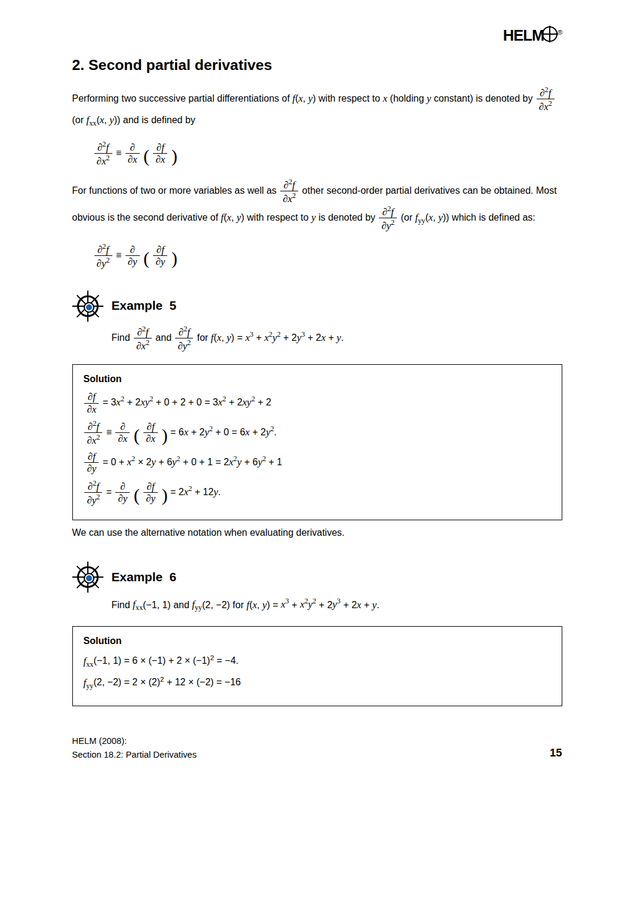HELM ®
2. Second partial derivatives
Performing two successive partial differentiations of f(x, y) with respect to x (holding y constant) is denoted by ∂2f∂x2 (or fxx(x, y)) and is defined by
∂2f∂x2 ≡ ∂∂x ( ∂f∂x )
For functions of two or more variables as well as ∂2f∂x2 other second-order partial derivatives can be obtained. Most obvious is the second derivative of f(x, y) with respect to y is denoted by ∂2f∂y2 (or fyy(x, y)) which is defined as:
∂2f∂y2 ≡ ∂∂y ( ∂f∂y )
Example 5
Find ∂2f∂x2 and ∂2f∂y2 for f(x, y) = x3 + x2y2 + 2y3 + 2x + y.
Solution
∂f∂x = 3x2 + 2xy2 + 0 + 2 + 0 = 3x2 + 2xy2 + 2
∂2f∂x2 ≡ ∂∂x ( ∂f∂x ) = 6x + 2y2 + 0 = 6x + 2y2.
∂f∂y = 0 + x2 × 2y + 6y2 + 0 + 1 = 2x2y + 6y2 + 1
∂2f∂y2 = ∂∂y ( ∂f∂y ) = 2x2 + 12y.
We can use the alternative notation when evaluating derivatives.
Example 6
Find fxx(−1, 1) and fyy(2, −2) for f(x, y) = x3 + x2y2 + 2y3 + 2x + y.
Solution
fxx(−1, 1) = 6 × (−1) + 2 × (−1)2 = −4.
fyy(2, −2) = 2 × (2)2 + 12 × (−2) = −16
HELM (2008):
Section 18.2: Partial Derivatives
15